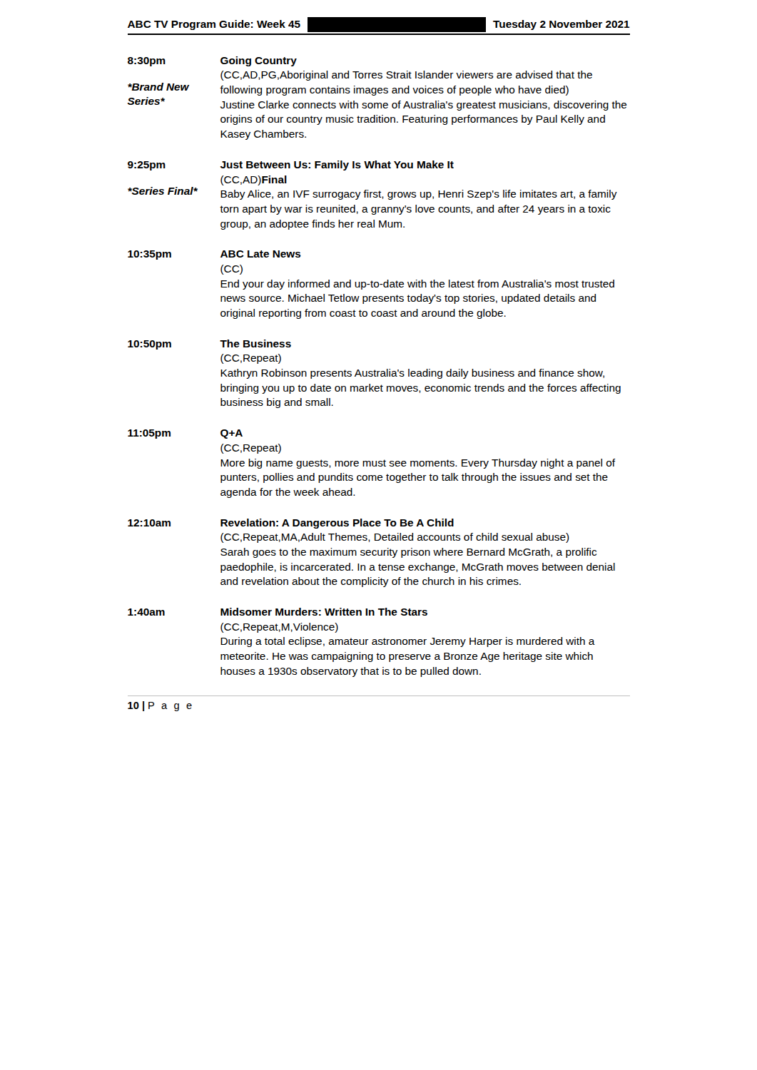ABC TV Program Guide: Week 45 Tuesday 2 November 2021
8:30pm
*Brand New
Series*
Going Country
(CC,AD,PG,Aboriginal and Torres Strait Islander viewers are advised that the following program contains images and voices of people who have died)
Justine Clarke connects with some of Australia's greatest musicians, discovering the origins of our country music tradition. Featuring performances by Paul Kelly and Kasey Chambers.
9:25pm
*Series Final*
Just Between Us: Family Is What You Make It
(CC,AD)Final
Baby Alice, an IVF surrogacy first, grows up, Henri Szep's life imitates art, a family torn apart by war is reunited, a granny's love counts, and after 24 years in a toxic group, an adoptee finds her real Mum.
10:35pm
ABC Late News
(CC)
End your day informed and up-to-date with the latest from Australia's most trusted news source. Michael Tetlow presents today's top stories, updated details and original reporting from coast to coast and around the globe.
10:50pm
The Business
(CC,Repeat)
Kathryn Robinson presents Australia's leading daily business and finance show, bringing you up to date on market moves, economic trends and the forces affecting business big and small.
11:05pm
Q+A
(CC,Repeat)
More big name guests, more must see moments. Every Thursday night a panel of punters, pollies and pundits come together to talk through the issues and set the agenda for the week ahead.
12:10am
Revelation: A Dangerous Place To Be A Child
(CC,Repeat,MA,Adult Themes, Detailed accounts of child sexual abuse)
Sarah goes to the maximum security prison where Bernard McGrath, a prolific paedophile, is incarcerated. In a tense exchange, McGrath moves between denial and revelation about the complicity of the church in his crimes.
1:40am
Midsomer Murders: Written In The Stars
(CC,Repeat,M,Violence)
During a total eclipse, amateur astronomer Jeremy Harper is murdered with a meteorite. He was campaigning to preserve a Bronze Age heritage site which houses a 1930s observatory that is to be pulled down.
10 | P a g e